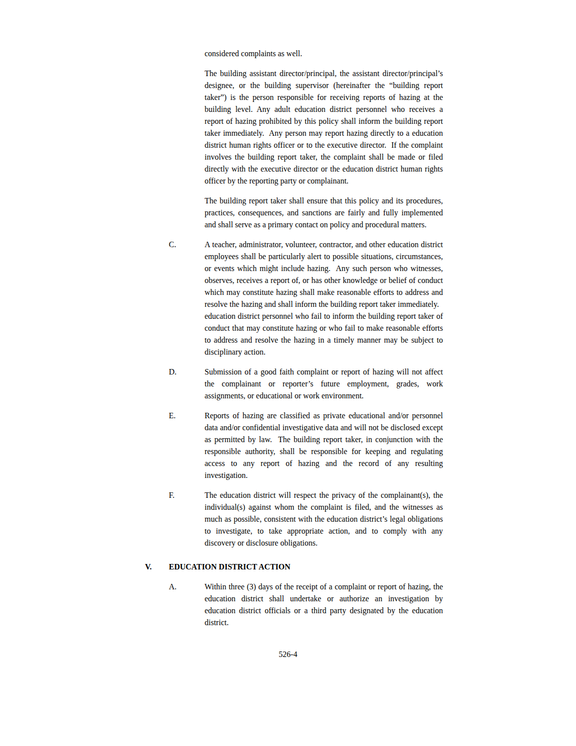considered complaints as well.
The building assistant director/principal, the assistant director/principal’s designee, or the building supervisor (hereinafter the “building report taker”) is the person responsible for receiving reports of hazing at the building level. Any adult education district personnel who receives a report of hazing prohibited by this policy shall inform the building report taker immediately. Any person may report hazing directly to a education district human rights officer or to the executive director. If the complaint involves the building report taker, the complaint shall be made or filed directly with the executive director or the education district human rights officer by the reporting party or complainant.
The building report taker shall ensure that this policy and its procedures, practices, consequences, and sanctions are fairly and fully implemented and shall serve as a primary contact on policy and procedural matters.
C.
A teacher, administrator, volunteer, contractor, and other education district employees shall be particularly alert to possible situations, circumstances, or events which might include hazing. Any such person who witnesses, observes, receives a report of, or has other knowledge or belief of conduct which may constitute hazing shall make reasonable efforts to address and resolve the hazing and shall inform the building report taker immediately. education district personnel who fail to inform the building report taker of conduct that may constitute hazing or who fail to make reasonable efforts to address and resolve the hazing in a timely manner may be subject to disciplinary action.
D.
Submission of a good faith complaint or report of hazing will not affect the complainant or reporter’s future employment, grades, work assignments, or educational or work environment.
E.
Reports of hazing are classified as private educational and/or personnel data and/or confidential investigative data and will not be disclosed except as permitted by law. The building report taker, in conjunction with the responsible authority, shall be responsible for keeping and regulating access to any report of hazing and the record of any resulting investigation.
F.
The education district will respect the privacy of the complainant(s), the individual(s) against whom the complaint is filed, and the witnesses as much as possible, consistent with the education district’s legal obligations to investigate, to take appropriate action, and to comply with any discovery or disclosure obligations.
V.
EDUCATION DISTRICT ACTION
A.
Within three (3) days of the receipt of a complaint or report of hazing, the education district shall undertake or authorize an investigation by education district officials or a third party designated by the education district.
526-4